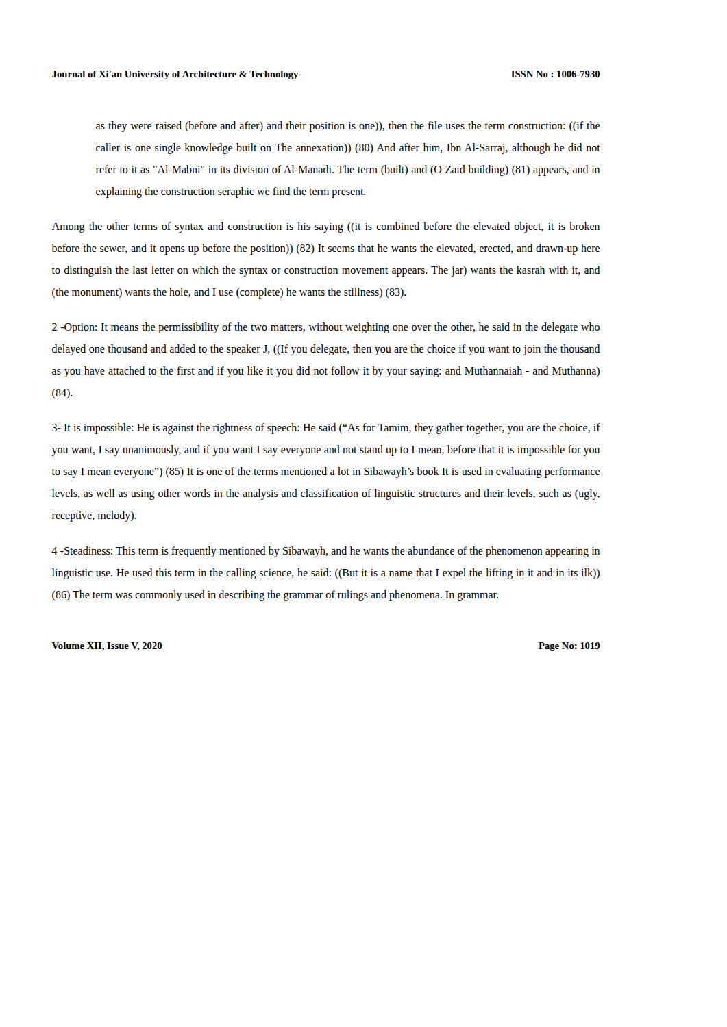Journal of Xi'an University of Architecture & Technology ISSN No : 1006-7930
as they were raised (before and after) and their position is one)), then the file uses the term construction: ((if the caller is one single knowledge built on The annexation)) (80) And after him, Ibn Al-Sarraj, although he did not refer to it as "Al-Mabni" in its division of Al-Manadi. The term (built) and (O Zaid building) (81) appears, and in explaining the construction seraphic we find the term present.
Among the other terms of syntax and construction is his saying ((it is combined before the elevated object, it is broken before the sewer, and it opens up before the position)) (82) It seems that he wants the elevated, erected, and drawn-up here to distinguish the last letter on which the syntax or construction movement appears. The jar) wants the kasrah with it, and (the monument) wants the hole, and I use (complete) he wants the stillness) (83).
2 -Option: It means the permissibility of the two matters, without weighting one over the other, he said in the delegate who delayed one thousand and added to the speaker J, ((If you delegate, then you are the choice if you want to join the thousand as you have attached to the first and if you like it you did not follow it by your saying: and Muthannaiah - and Muthanna) (84).
3- It is impossible: He is against the rightness of speech: He said (“As for Tamim, they gather together, you are the choice, if you want, I say unanimously, and if you want I say everyone and not stand up to I mean, before that it is impossible for you to say I mean everyone”) (85) It is one of the terms mentioned a lot in Sibawayh’s book It is used in evaluating performance levels, as well as using other words in the analysis and classification of linguistic structures and their levels, such as (ugly, receptive, melody).
4 -Steadiness: This term is frequently mentioned by Sibawayh, and he wants the abundance of the phenomenon appearing in linguistic use. He used this term in the calling science, he said: ((But it is a name that I expel the lifting in it and in its ilk)) (86) The term was commonly used in describing the grammar of rulings and phenomena. In grammar.
Volume XII, Issue V, 2020 Page No: 1019